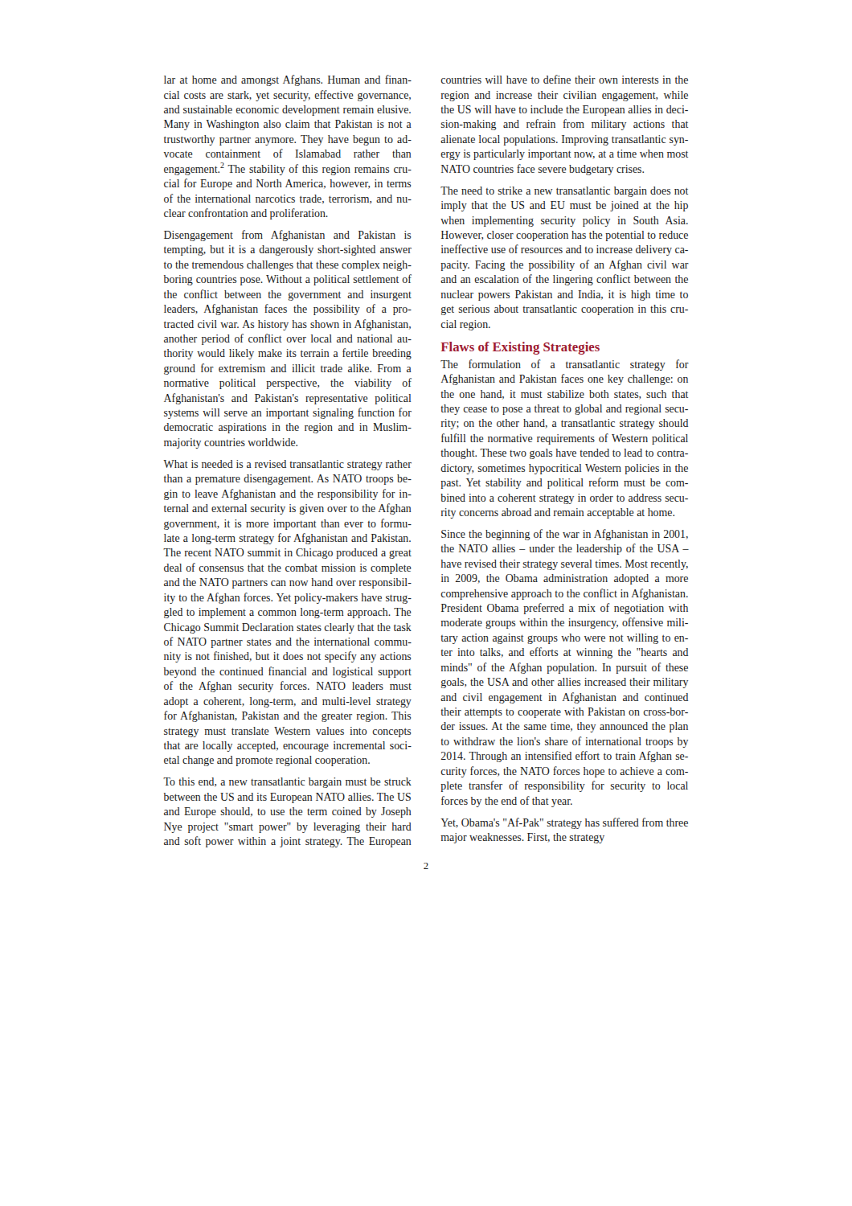lar at home and amongst Afghans. Human and financial costs are stark, yet security, effective governance, and sustainable economic development remain elusive. Many in Washington also claim that Pakistan is not a trustworthy partner anymore. They have begun to advocate containment of Islamabad rather than engagement.2 The stability of this region remains crucial for Europe and North America, however, in terms of the international narcotics trade, terrorism, and nuclear confrontation and proliferation.
Disengagement from Afghanistan and Pakistan is tempting, but it is a dangerously short-sighted answer to the tremendous challenges that these complex neighboring countries pose. Without a political settlement of the conflict between the government and insurgent leaders, Afghanistan faces the possibility of a protracted civil war. As history has shown in Afghanistan, another period of conflict over local and national authority would likely make its terrain a fertile breeding ground for extremism and illicit trade alike. From a normative political perspective, the viability of Afghanistan's and Pakistan's representative political systems will serve an important signaling function for democratic aspirations in the region and in Muslim-majority countries worldwide.
What is needed is a revised transatlantic strategy rather than a premature disengagement. As NATO troops begin to leave Afghanistan and the responsibility for internal and external security is given over to the Afghan government, it is more important than ever to formulate a long-term strategy for Afghanistan and Pakistan. The recent NATO summit in Chicago produced a great deal of consensus that the combat mission is complete and the NATO partners can now hand over responsibility to the Afghan forces. Yet policy-makers have struggled to implement a common long-term approach. The Chicago Summit Declaration states clearly that the task of NATO partner states and the international community is not finished, but it does not specify any actions beyond the continued financial and logistical support of the Afghan security forces. NATO leaders must adopt a coherent, long-term, and multi-level strategy for Afghanistan, Pakistan and the greater region. This strategy must translate Western values into concepts that are locally accepted, encourage incremental societal change and promote regional cooperation.
To this end, a new transatlantic bargain must be struck between the US and its European NATO allies. The US and Europe should, to use the term coined by Joseph Nye project "smart power" by leveraging their hard and soft power within a joint strategy. The European countries will have to define their own interests in the region and increase their civilian engagement, while the US will have to include the European allies in decision-making and refrain from military actions that alienate local populations. Improving transatlantic synergy is particularly important now, at a time when most NATO countries face severe budgetary crises.
The need to strike a new transatlantic bargain does not imply that the US and EU must be joined at the hip when implementing security policy in South Asia. However, closer cooperation has the potential to reduce ineffective use of resources and to increase delivery capacity. Facing the possibility of an Afghan civil war and an escalation of the lingering conflict between the nuclear powers Pakistan and India, it is high time to get serious about transatlantic cooperation in this crucial region.
Flaws of Existing Strategies
The formulation of a transatlantic strategy for Afghanistan and Pakistan faces one key challenge: on the one hand, it must stabilize both states, such that they cease to pose a threat to global and regional security; on the other hand, a transatlantic strategy should fulfill the normative requirements of Western political thought. These two goals have tended to lead to contradictory, sometimes hypocritical Western policies in the past. Yet stability and political reform must be combined into a coherent strategy in order to address security concerns abroad and remain acceptable at home.
Since the beginning of the war in Afghanistan in 2001, the NATO allies – under the leadership of the USA – have revised their strategy several times. Most recently, in 2009, the Obama administration adopted a more comprehensive approach to the conflict in Afghanistan. President Obama preferred a mix of negotiation with moderate groups within the insurgency, offensive military action against groups who were not willing to enter into talks, and efforts at winning the "hearts and minds" of the Afghan population. In pursuit of these goals, the USA and other allies increased their military and civil engagement in Afghanistan and continued their attempts to cooperate with Pakistan on cross-border issues. At the same time, they announced the plan to withdraw the lion's share of international troops by 2014. Through an intensified effort to train Afghan security forces, the NATO forces hope to achieve a complete transfer of responsibility for security to local forces by the end of that year.
Yet, Obama's "Af-Pak" strategy has suffered from three major weaknesses. First, the strategy
2